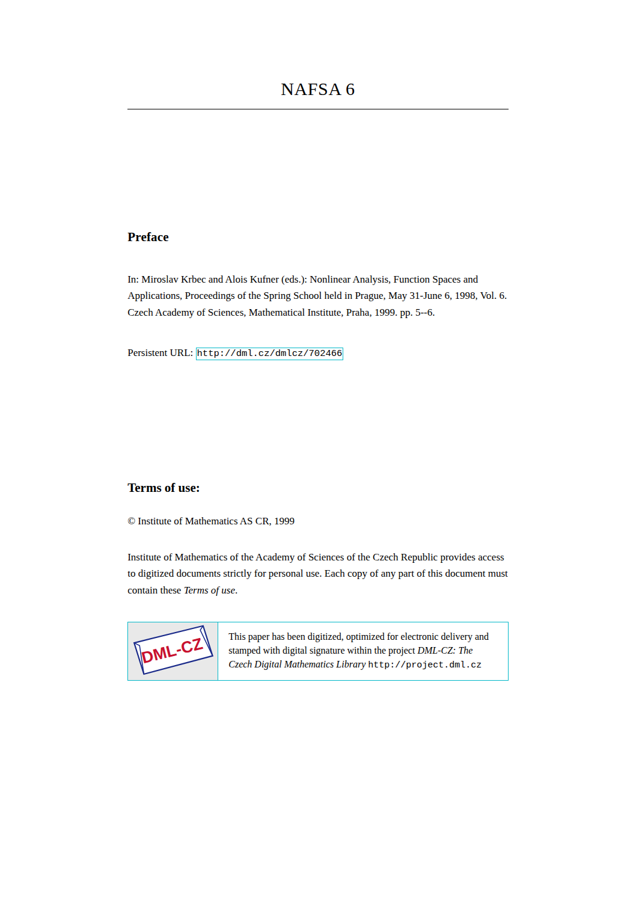NAFSA 6
Preface
In: Miroslav Krbec and Alois Kufner (eds.): Nonlinear Analysis, Function Spaces and Applications, Proceedings of the Spring School held in Prague, May 31-June 6, 1998, Vol. 6. Czech Academy of Sciences, Mathematical Institute, Praha, 1999. pp. 5--6.
Persistent URL: http://dml.cz/dmlcz/702466
Terms of use:
© Institute of Mathematics AS CR, 1999
Institute of Mathematics of the Academy of Sciences of the Czech Republic provides access to digitized documents strictly for personal use. Each copy of any part of this document must contain these Terms of use.
DML-CZ
This paper has been digitized, optimized for electronic delivery and stamped with digital signature within the project DML-CZ: The Czech Digital Mathematics Library http://project.dml.cz